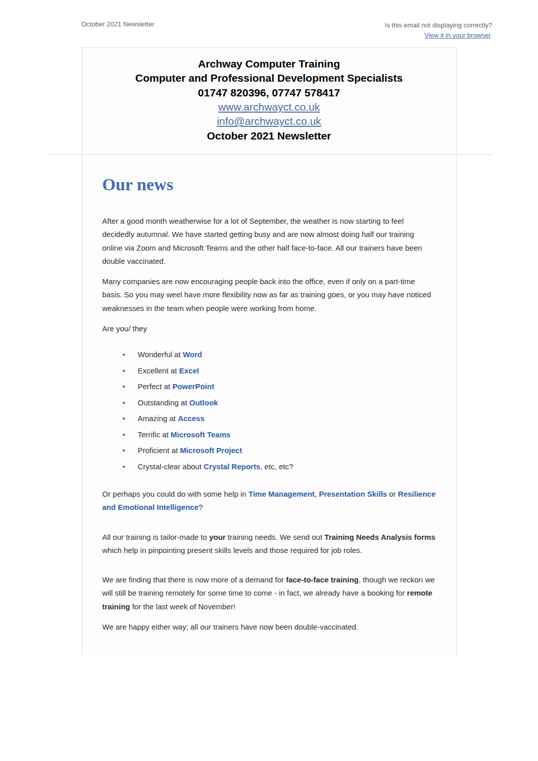October 2021 Newsletter
Is this email not displaying correctly?
View it in your browser.
Archway Computer Training
Computer and Professional Development Specialists
01747 820396, 07747 578417 www.archwayct.co.uk
info@archwayct.co.uk
October 2021 Newsletter
Our news
After a good month weatherwise for a lot of September, the weather is now starting to feel decidedly autumnal. We have started getting busy and are now almost doing half our training online via Zoom and Microsoft Teams and the other half face-to-face. All our trainers have been double vaccinated.
Many companies are now encouraging people back into the office, even if only on a part-time basis. So you may weel have more flexibility now as far as training goes, or you may have noticed weaknesses in the team when people were working from home.
Are you/ they
Wonderful at Word
Excellent at Excel
Perfect at PowerPoint
Outstanding at Outlook
Amazing at Access
Terrific at Microsoft Teams
Proficient at Microsoft Project
Crystal-clear about Crystal Reports, etc, etc?
Or perhaps you could do with some help in Time Management, Presentation Skills or Resilience and Emotional Intelligence?
All our training is tailor-made to your training needs. We send out Training Needs Analysis forms which help in pinpointing present skills levels and those required for job roles.
We are finding that there is now more of a demand for face-to-face training, though we reckon we will still be training remotely for some time to come - in fact, we already have a booking for remote training for the last week of November!
We are happy either way; all our trainers have now been double-vaccinated.